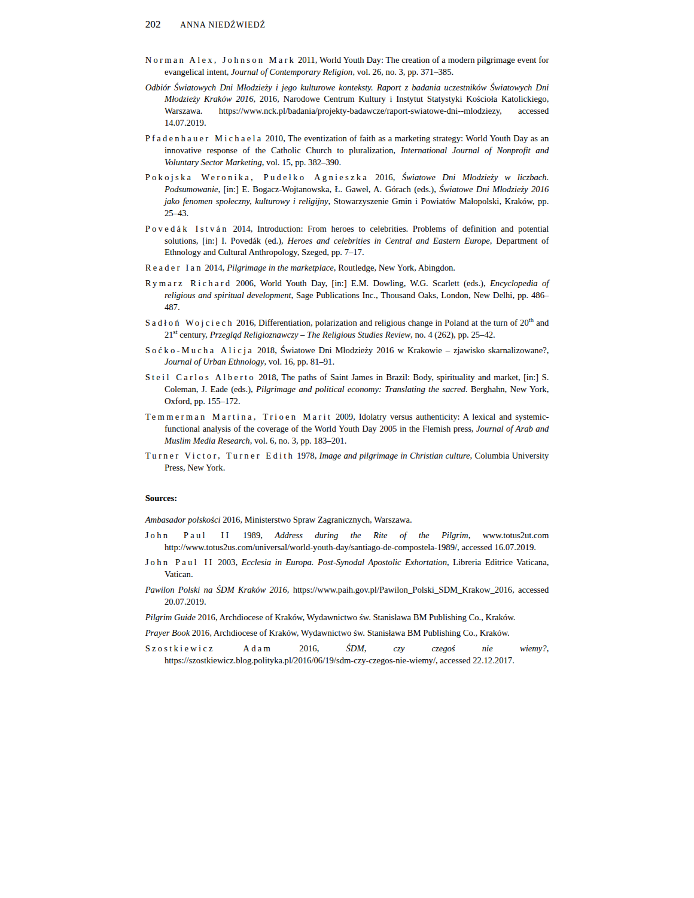202 ANNA NIEDŹWIEDŹ
Norman Alex, Johnson Mark 2011, World Youth Day: The creation of a modern pilgrimage event for evangelical intent, Journal of Contemporary Religion, vol. 26, no. 3, pp. 371–385.
Odbiór Światowych Dni Młodzieży i jego kulturowe konteksty. Raport z badania uczestników Światowych Dni Młodzieży Kraków 2016, 2016, Narodowe Centrum Kultury i Instytut Statystyki Kościoła Katolickiego, Warszawa. https://www.nck.pl/badania/projekty-badawcze/raport-swiatowe-dni--mlodziezy, accessed 14.07.2019.
Pfadenhauer Michaela 2010, The eventization of faith as a marketing strategy: World Youth Day as an innovative response of the Catholic Church to pluralization, International Journal of Nonprofit and Voluntary Sector Marketing, vol. 15, pp. 382–390.
Pokojska Weronika, Pudełko Agnieszka 2016, Światowe Dni Młodzieży w liczbach. Podsumowanie, [in:] E. Bogacz-Wojtanowska, Ł. Gaweł, A. Górach (eds.), Światowe Dni Młodzieży 2016 jako fenomen społeczny, kulturowy i religijny, Stowarzyszenie Gmin i Powiatów Małopolski, Kraków, pp. 25–43.
Povedák István 2014, Introduction: From heroes to celebrities. Problems of definition and potential solutions, [in:] I. Povedák (ed.), Heroes and celebrities in Central and Eastern Europe, Department of Ethnology and Cultural Anthropology, Szeged, pp. 7–17.
Reader Ian 2014, Pilgrimage in the marketplace, Routledge, New York, Abingdon.
Rymarz Richard 2006, World Youth Day, [in:] E.M. Dowling, W.G. Scarlett (eds.), Encyclopedia of religious and spiritual development, Sage Publications Inc., Thousand Oaks, London, New Delhi, pp. 486–487.
Sadłoń Wojciech 2016, Differentiation, polarization and religious change in Poland at the turn of 20th and 21st century, Przegląd Religioznawczy – The Religious Studies Review, no. 4 (262), pp. 25–42.
Soćko-Mucha Alicja 2018, Światowe Dni Młodzieży 2016 w Krakowie – zjawisko skarnalizowane?, Journal of Urban Ethnology, vol. 16, pp. 81–91.
Steil Carlos Alberto 2018, The paths of Saint James in Brazil: Body, spirituality and market, [in:] S. Coleman, J. Eade (eds.), Pilgrimage and political economy: Translating the sacred. Berghahn, New York, Oxford, pp. 155–172.
Temmerman Martina, Trioen Marit 2009, Idolatry versus authenticity: A lexical and systemic-functional analysis of the coverage of the World Youth Day 2005 in the Flemish press, Journal of Arab and Muslim Media Research, vol. 6, no. 3, pp. 183–201.
Turner Victor, Turner Edith 1978, Image and pilgrimage in Christian culture, Columbia University Press, New York.
Sources:
Ambasador polskości 2016, Ministerstwo Spraw Zagranicznych, Warszawa.
John Paul II 1989, Address during the Rite of the Pilgrim, www.totus2ut.com http://www.totus2us.com/universal/world-youth-day/santiago-de-compostela-1989/, accessed 16.07.2019.
John Paul II 2003, Ecclesia in Europa. Post-Synodal Apostolic Exhortation, Libreria Editrice Vaticana, Vatican.
Pawilon Polski na ŚDM Kraków 2016, https://www.paih.gov.pl/Pawilon_Polski_SDM_Krakow_2016, accessed 20.07.2019.
Pilgrim Guide 2016, Archdiocese of Kraków, Wydawnictwo św. Stanisława BM Publishing Co., Kraków.
Prayer Book 2016, Archdiocese of Kraków, Wydawnictwo św. Stanisława BM Publishing Co., Kraków.
Szostkiewicz Adam 2016, ŚDM, czy czegoś nie wiemy?, https://szostkiewicz.blog.polityka.pl/2016/06/19/sdm-czy-czegos-nie-wiemy/, accessed 22.12.2017.